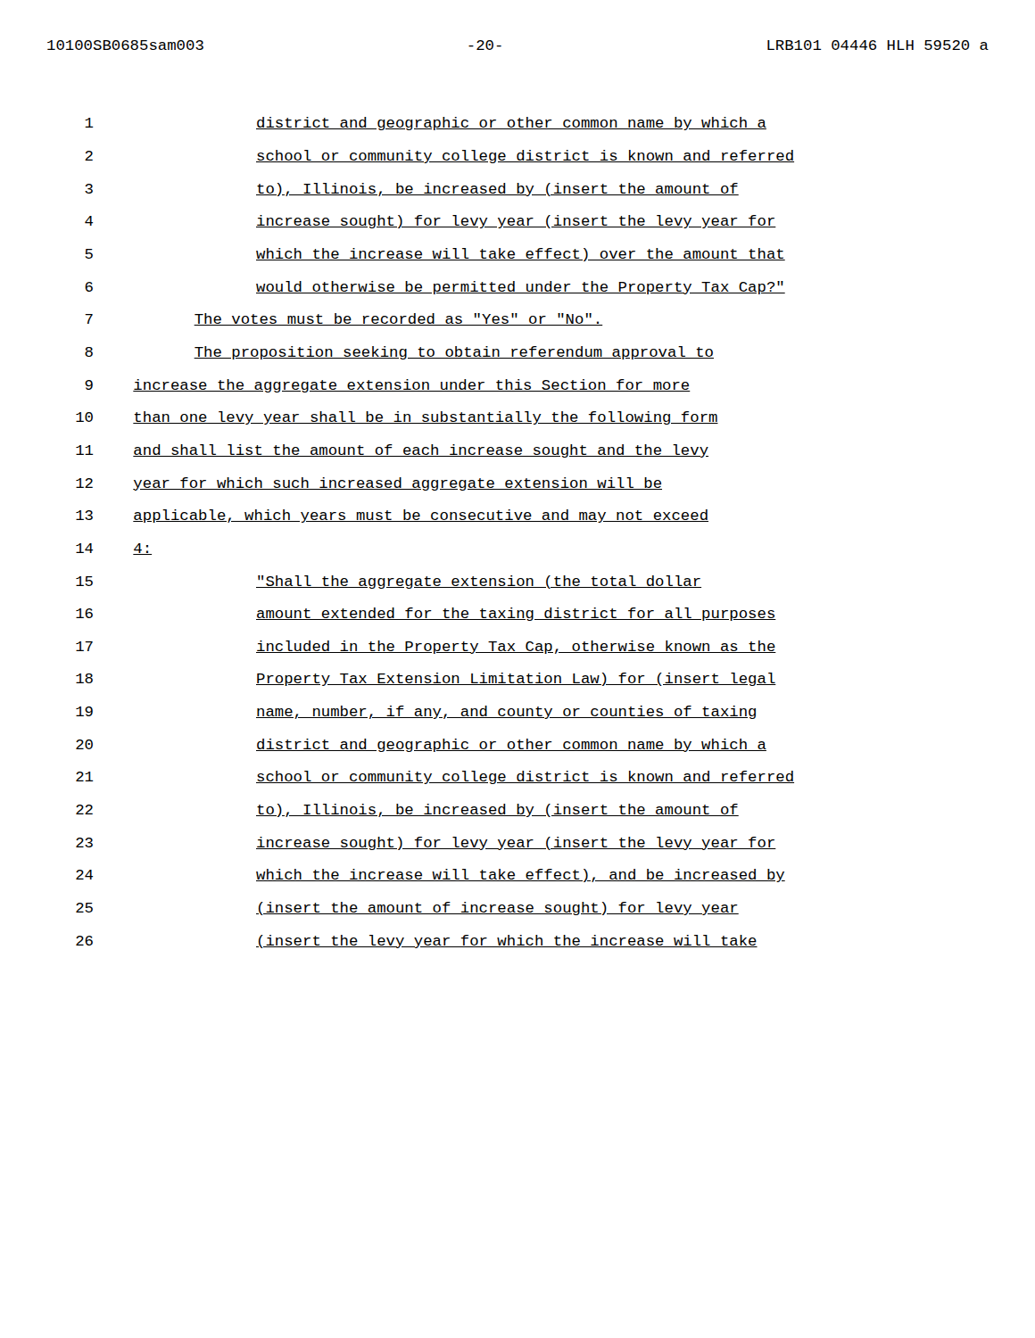10100SB0685sam003 -20- LRB101 04446 HLH 59520 a
| 1 | district and geographic or other common name by which a |
| 2 | school or community college district is known and referred |
| 3 | to), Illinois, be increased by (insert the amount of |
| 4 | increase sought) for levy year (insert the levy year for |
| 5 | which the increase will take effect) over the amount that |
| 6 | would otherwise be permitted under the Property Tax Cap?" |
| 7 | The votes must be recorded as "Yes" or "No". |
| 8 | The proposition seeking to obtain referendum approval to |
| 9 | increase the aggregate extension under this Section for more |
| 10 | than one levy year shall be in substantially the following form |
| 11 | and shall list the amount of each increase sought and the levy |
| 12 | year for which such increased aggregate extension will be |
| 13 | applicable, which years must be consecutive and may not exceed |
| 14 | 4: |
| 15 | "Shall the aggregate extension (the total dollar |
| 16 | amount extended for the taxing district for all purposes |
| 17 | included in the Property Tax Cap, otherwise known as the |
| 18 | Property Tax Extension Limitation Law) for (insert legal |
| 19 | name, number, if any, and county or counties of taxing |
| 20 | district and geographic or other common name by which a |
| 21 | school or community college district is known and referred |
| 22 | to), Illinois, be increased by (insert the amount of |
| 23 | increase sought) for levy year (insert the levy year for |
| 24 | which the increase will take effect), and be increased by |
| 25 | (insert the amount of increase sought) for levy year |
| 26 | (insert the levy year for which the increase will take |